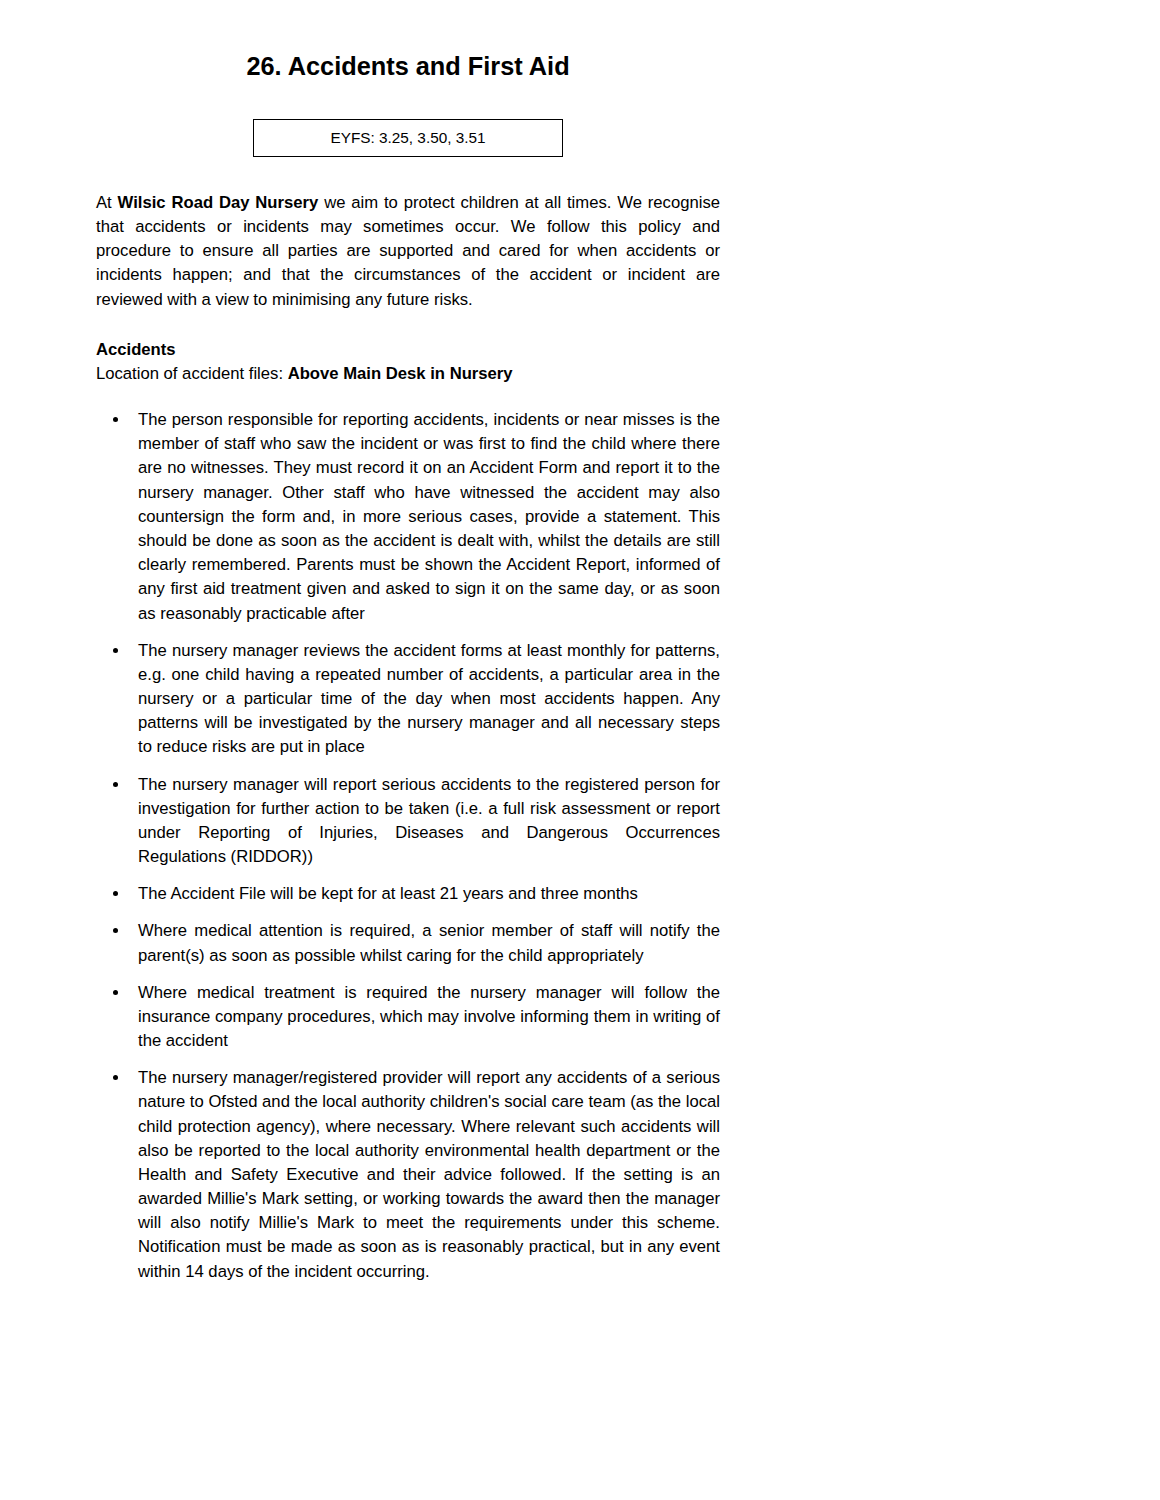26. Accidents and First Aid
EYFS: 3.25, 3.50, 3.51
At Wilsic Road Day Nursery we aim to protect children at all times. We recognise that accidents or incidents may sometimes occur. We follow this policy and procedure to ensure all parties are supported and cared for when accidents or incidents happen; and that the circumstances of the accident or incident are reviewed with a view to minimising any future risks.
Accidents
Location of accident files: Above Main Desk in Nursery
The person responsible for reporting accidents, incidents or near misses is the member of staff who saw the incident or was first to find the child where there are no witnesses. They must record it on an Accident Form and report it to the nursery manager. Other staff who have witnessed the accident may also countersign the form and, in more serious cases, provide a statement. This should be done as soon as the accident is dealt with, whilst the details are still clearly remembered. Parents must be shown the Accident Report, informed of any first aid treatment given and asked to sign it on the same day, or as soon as reasonably practicable after
The nursery manager reviews the accident forms at least monthly for patterns, e.g. one child having a repeated number of accidents, a particular area in the nursery or a particular time of the day when most accidents happen. Any patterns will be investigated by the nursery manager and all necessary steps to reduce risks are put in place
The nursery manager will report serious accidents to the registered person for investigation for further action to be taken (i.e. a full risk assessment or report under Reporting of Injuries, Diseases and Dangerous Occurrences Regulations (RIDDOR))
The Accident File will be kept for at least 21 years and three months
Where medical attention is required, a senior member of staff will notify the parent(s) as soon as possible whilst caring for the child appropriately
Where medical treatment is required the nursery manager will follow the insurance company procedures, which may involve informing them in writing of the accident
The nursery manager/registered provider will report any accidents of a serious nature to Ofsted and the local authority children's social care team (as the local child protection agency), where necessary. Where relevant such accidents will also be reported to the local authority environmental health department or the Health and Safety Executive and their advice followed. If the setting is an awarded Millie's Mark setting, or working towards the award then the manager will also notify Millie's Mark to meet the requirements under this scheme. Notification must be made as soon as is reasonably practical, but in any event within 14 days of the incident occurring.